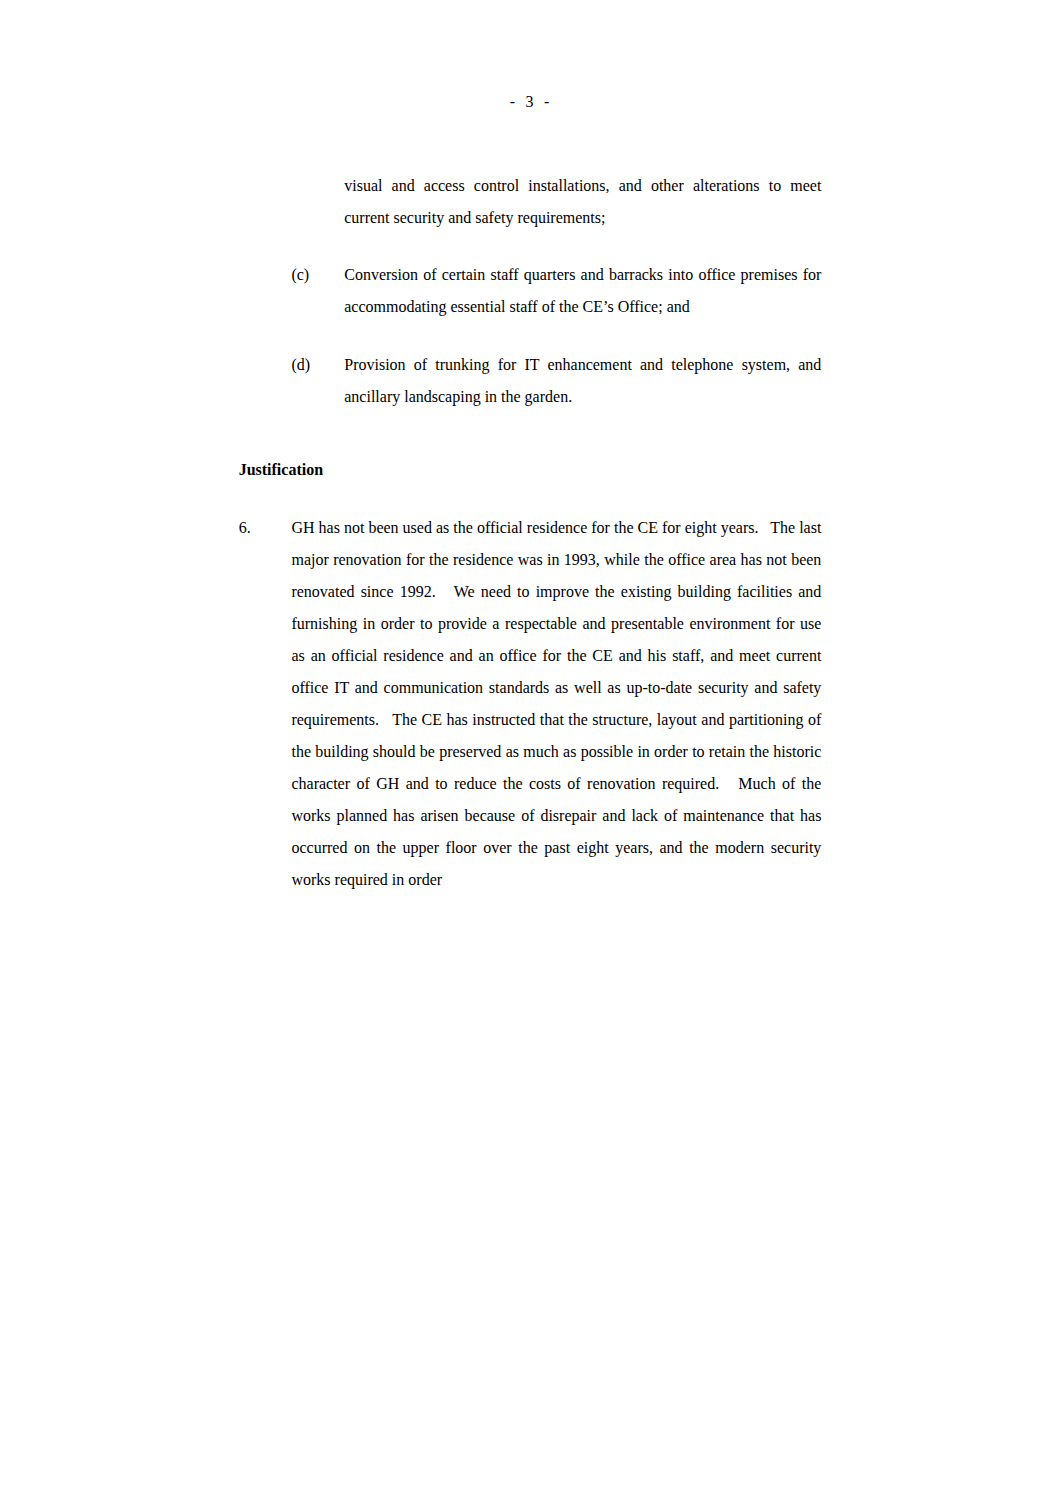- 3 -
visual and access control installations, and other alterations to meet current security and safety requirements;
(c)
Conversion of certain staff quarters and barracks into office premises for accommodating essential staff of the CE’s Office; and
(d)
Provision of trunking for IT enhancement and telephone system, and ancillary landscaping in the garden.
Justification
6.
GH has not been used as the official residence for the CE for eight years. The last major renovation for the residence was in 1993, while the office area has not been renovated since 1992. We need to improve the existing building facilities and furnishing in order to provide a respectable and presentable environment for use as an official residence and an office for the CE and his staff, and meet current office IT and communication standards as well as up-to-date security and safety requirements. The CE has instructed that the structure, layout and partitioning of the building should be preserved as much as possible in order to retain the historic character of GH and to reduce the costs of renovation required. Much of the works planned has arisen because of disrepair and lack of maintenance that has occurred on the upper floor over the past eight years, and the modern security works required in order